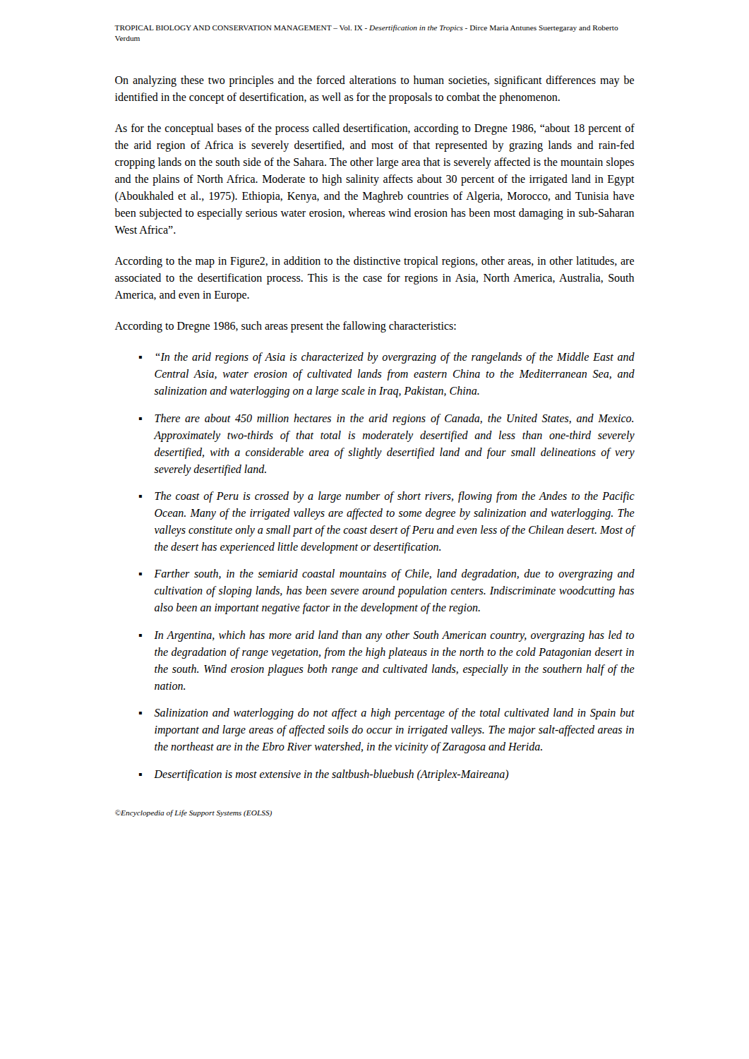TROPICAL BIOLOGY AND CONSERVATION MANAGEMENT – Vol. IX - Desertification in the Tropics - Dirce Maria Antunes Suertegaray and Roberto Verdum
On analyzing these two principles and the forced alterations to human societies, significant differences may be identified in the concept of desertification, as well as for the proposals to combat the phenomenon.
As for the conceptual bases of the process called desertification, according to Dregne 1986, “about 18 percent of the arid region of Africa is severely desertified, and most of that represented by grazing lands and rain-fed cropping lands on the south side of the Sahara. The other large area that is severely affected is the mountain slopes and the plains of North Africa. Moderate to high salinity affects about 30 percent of the irrigated land in Egypt (Aboukhaled et al., 1975). Ethiopia, Kenya, and the Maghreb countries of Algeria, Morocco, and Tunisia have been subjected to especially serious water erosion, whereas wind erosion has been most damaging in sub-Saharan West Africa”.
According to the map in Figure2, in addition to the distinctive tropical regions, other areas, in other latitudes, are associated to the desertification process. This is the case for regions in Asia, North America, Australia, South America, and even in Europe.
According to Dregne 1986, such areas present the fallowing characteristics:
“In the arid regions of Asia is characterized by overgrazing of the rangelands of the Middle East and Central Asia, water erosion of cultivated lands from eastern China to the Mediterranean Sea, and salinization and waterlogging on a large scale in Iraq, Pakistan, China.
There are about 450 million hectares in the arid regions of Canada, the United States, and Mexico. Approximately two-thirds of that total is moderately desertified and less than one-third severely desertified, with a considerable area of slightly desertified land and four small delineations of very severely desertified land.
The coast of Peru is crossed by a large number of short rivers, flowing from the Andes to the Pacific Ocean. Many of the irrigated valleys are affected to some degree by salinization and waterlogging. The valleys constitute only a small part of the coast desert of Peru and even less of the Chilean desert. Most of the desert has experienced little development or desertification.
Farther south, in the semiarid coastal mountains of Chile, land degradation, due to overgrazing and cultivation of sloping lands, has been severe around population centers. Indiscriminate woodcutting has also been an important negative factor in the development of the region.
In Argentina, which has more arid land than any other South American country, overgrazing has led to the degradation of range vegetation, from the high plateaus in the north to the cold Patagonian desert in the south. Wind erosion plagues both range and cultivated lands, especially in the southern half of the nation.
Salinization and waterlogging do not affect a high percentage of the total cultivated land in Spain but important and large areas of affected soils do occur in irrigated valleys. The major salt-affected areas in the northeast are in the Ebro River watershed, in the vicinity of Zaragosa and Herida.
Desertification is most extensive in the saltbush-bluebush (Atriplex-Maireana)
©Encyclopedia of Life Support Systems (EOLSS)